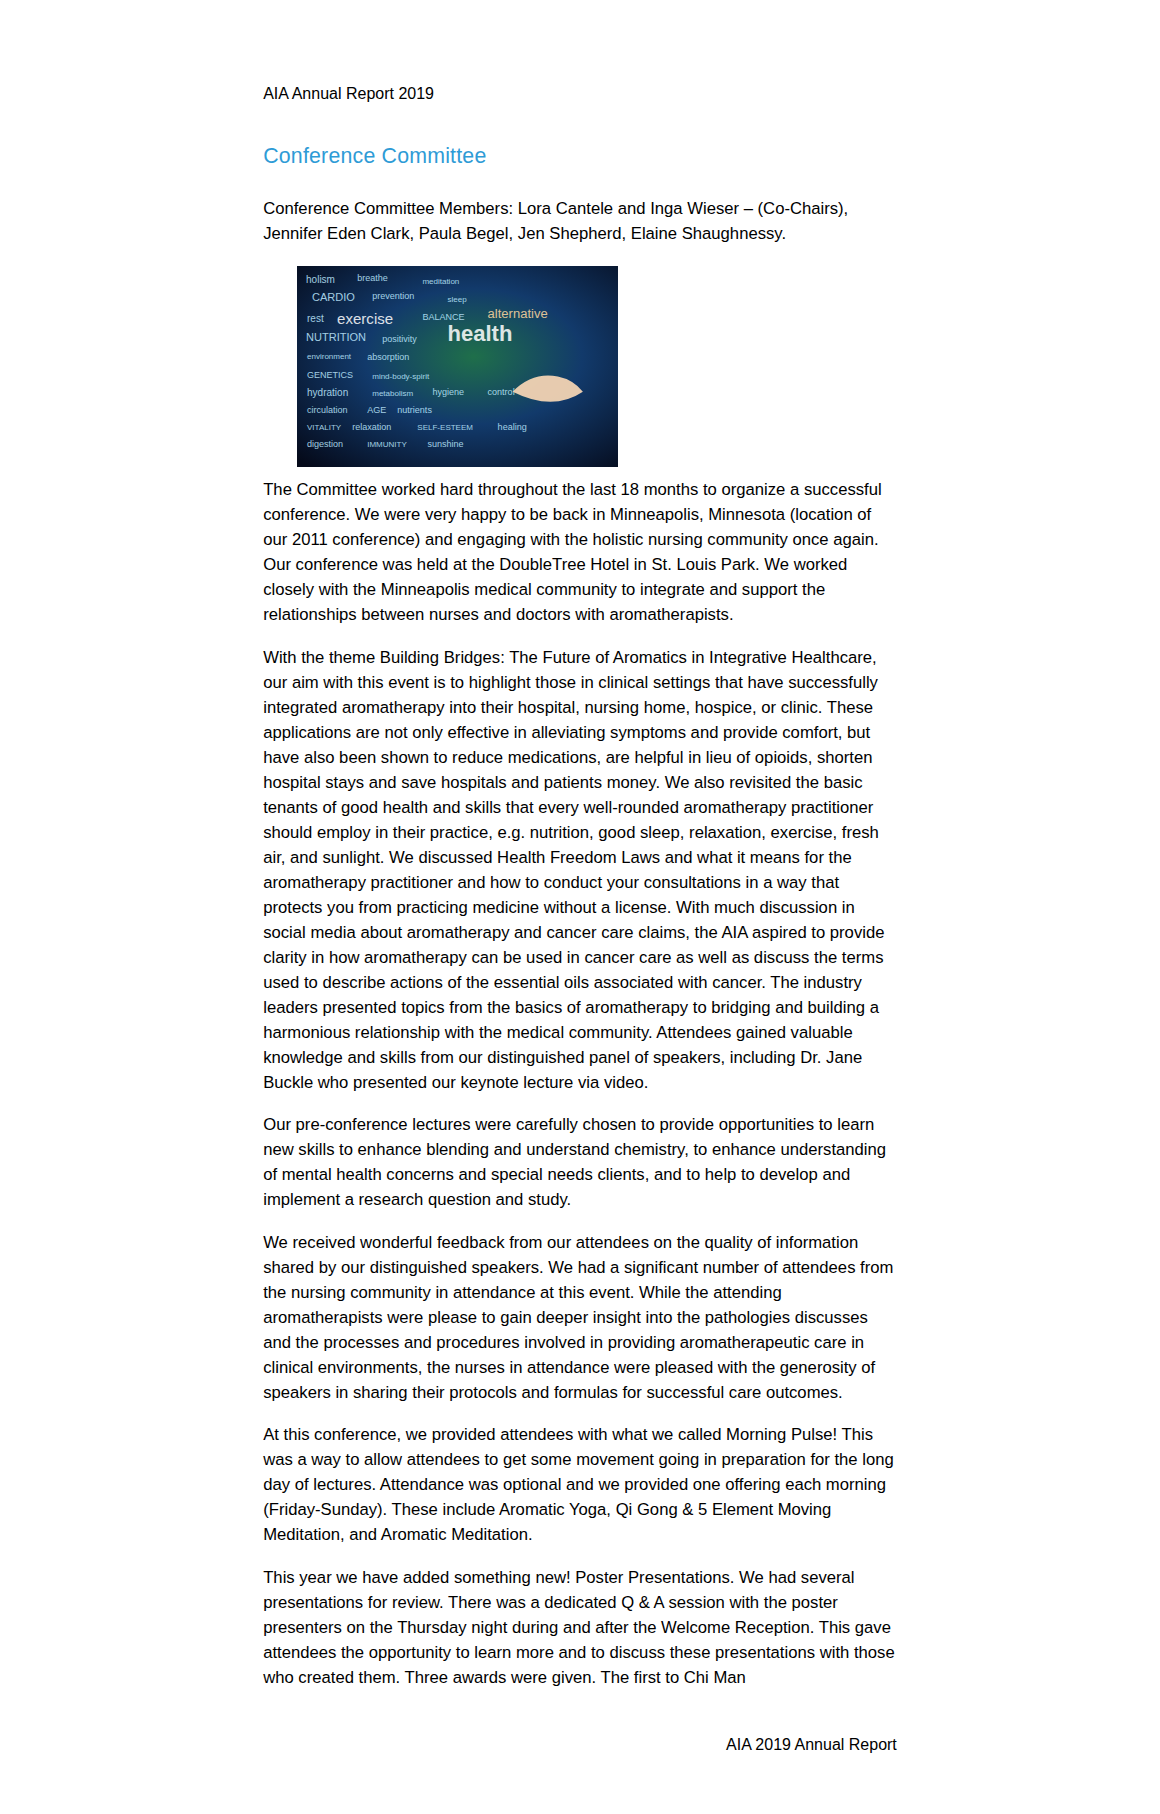AIA Annual Report 2019
Conference Committee
Conference Committee Members: Lora Cantele and Inga Wieser – (Co-Chairs), Jennifer Eden Clark, Paula Begel, Jen Shepherd, Elaine Shaughnessy.
The Committee worked hard throughout the last 18 months to organize a successful conference. We were very happy to be back in Minneapolis, Minnesota (location of our 2011 conference) and engaging with the holistic nursing community once again. Our conference was held at the DoubleTree Hotel in St. Louis Park. We worked closely with the Minneapolis medical community to integrate and support the relationships between nurses and doctors with aromatherapists.
With the theme Building Bridges: The Future of Aromatics in Integrative Healthcare, our aim with this event is to highlight those in clinical settings that have successfully integrated aromatherapy into their hospital, nursing home, hospice, or clinic. These applications are not only effective in alleviating symptoms and provide comfort, but have also been shown to reduce medications, are helpful in lieu of opioids, shorten hospital stays and save hospitals and patients money. We also revisited the basic tenants of good health and skills that every well-rounded aromatherapy practitioner should employ in their practice, e.g. nutrition, good sleep, relaxation, exercise, fresh air, and sunlight. We discussed Health Freedom Laws and what it means for the aromatherapy practitioner and how to conduct your consultations in a way that protects you from practicing medicine without a license. With much discussion in social media about aromatherapy and cancer care claims, the AIA aspired to provide clarity in how aromatherapy can be used in cancer care as well as discuss the terms used to describe actions of the essential oils associated with cancer. The industry leaders presented topics from the basics of aromatherapy to bridging and building a harmonious relationship with the medical community. Attendees gained valuable knowledge and skills from our distinguished panel of speakers, including Dr. Jane Buckle who presented our keynote lecture via video.
Our pre-conference lectures were carefully chosen to provide opportunities to learn new skills to enhance blending and understand chemistry, to enhance understanding of mental health concerns and special needs clients, and to help to develop and implement a research question and study.
We received wonderful feedback from our attendees on the quality of information shared by our distinguished speakers. We had a significant number of attendees from the nursing community in attendance at this event. While the attending aromatherapists were please to gain deeper insight into the pathologies discusses and the processes and procedures involved in providing aromatherapeutic care in clinical environments, the nurses in attendance were pleased with the generosity of speakers in sharing their protocols and formulas for successful care outcomes.
At this conference, we provided attendees with what we called Morning Pulse! This was a way to allow attendees to get some movement going in preparation for the long day of lectures. Attendance was optional and we provided one offering each morning (Friday-Sunday). These include Aromatic Yoga, Qi Gong & 5 Element Moving Meditation, and Aromatic Meditation.
This year we have added something new! Poster Presentations. We had several presentations for review. There was a dedicated Q & A session with the poster presenters on the Thursday night during and after the Welcome Reception. This gave attendees the opportunity to learn more and to discuss these presentations with those who created them. Three awards were given. The first to Chi Man
AIA 2019 Annual Report